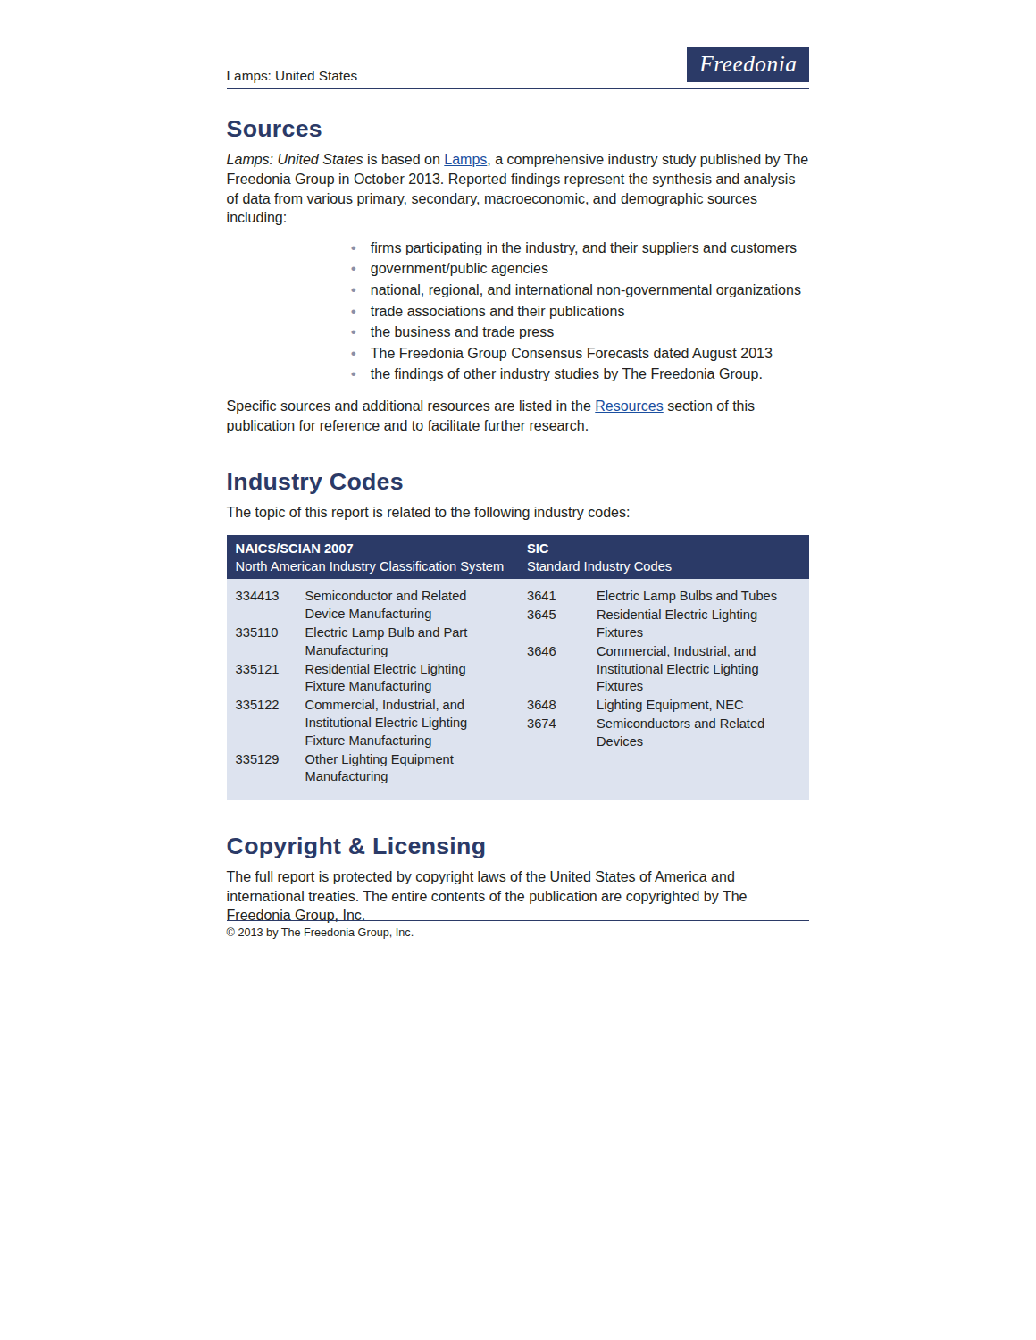Lamps: United States
Freedonia
Sources
Lamps: United States is based on Lamps, a comprehensive industry study published by The Freedonia Group in October 2013. Reported findings represent the synthesis and analysis of data from various primary, secondary, macroeconomic, and demographic sources including:
firms participating in the industry, and their suppliers and customers
government/public agencies
national, regional, and international non-governmental organizations
trade associations and their publications
the business and trade press
The Freedonia Group Consensus Forecasts dated August 2013
the findings of other industry studies by The Freedonia Group.
Specific sources and additional resources are listed in the Resources section of this publication for reference and to facilitate further research.
Industry Codes
The topic of this report is related to the following industry codes:
| NAICS/SCIAN 2007 North American Industry Classification System | SIC Standard Industry Codes |
| --- | --- |
| 334413 Semiconductor and Related Device Manufacturing 335110 Electric Lamp Bulb and Part Manufacturing 335121 Residential Electric Lighting Fixture Manufacturing 335122 Commercial, Industrial, and Institutional Electric Lighting Fixture Manufacturing 335129 Other Lighting Equipment Manufacturing | 3641 Electric Lamp Bulbs and Tubes 3645 Residential Electric Lighting Fixtures 3646 Commercial, Industrial, and Institutional Electric Lighting Fixtures 3648 Lighting Equipment, NEC 3674 Semiconductors and Related Devices |
Copyright & Licensing
The full report is protected by copyright laws of the United States of America and international treaties. The entire contents of the publication are copyrighted by The Freedonia Group, Inc.
© 2013 by The Freedonia Group, Inc.